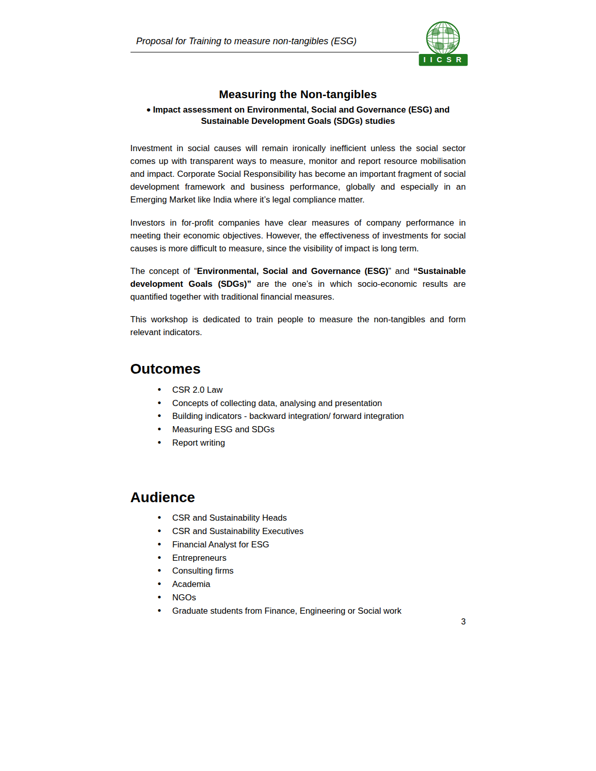Proposal for Training to measure non-tangibles (ESG)
I I C S R
Measuring the Non-tangibles
●Impact assessment on Environmental, Social and Governance (ESG) and Sustainable Development Goals (SDGs) studies
Investment in social causes will remain ironically inefficient unless the social sector comes up with transparent ways to measure, monitor and report resource mobilisation and impact. Corporate Social Responsibility has become an important fragment of social development framework and business performance, globally and especially in an Emerging Market like India where it’s legal compliance matter.
Investors in for-profit companies have clear measures of company performance in meeting their economic objectives. However, the effectiveness of investments for social causes is more difficult to measure, since the visibility of impact is long term.
The concept of “Environmental, Social and Governance (ESG)” and “Sustainable development Goals (SDGs)” are the one’s in which socio-economic results are quantified together with traditional financial measures.
This workshop is dedicated to train people to measure the non-tangibles and form relevant indicators.
Outcomes
CSR 2.0 Law
Concepts of collecting data, analysing and presentation
Building indicators - backward integration/ forward integration
Measuring ESG and SDGs
Report writing
Audience
CSR and Sustainability Heads
CSR and Sustainability Executives
Financial Analyst for ESG
Entrepreneurs
Consulting firms
Academia
NGOs
Graduate students from Finance, Engineering or Social work
3